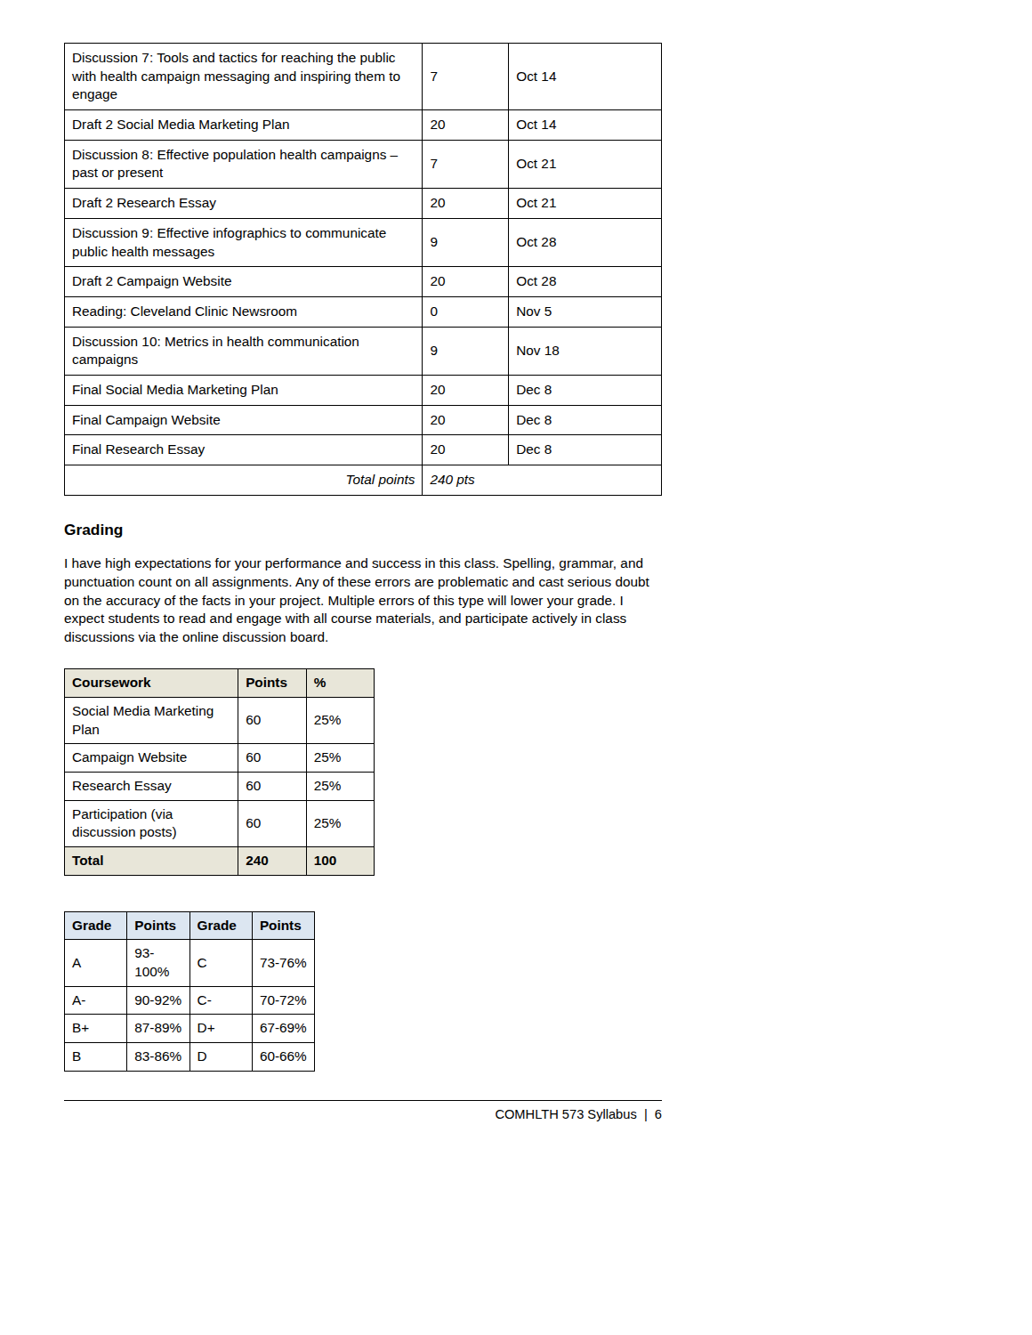| Discussion 7: Tools and tactics for reaching the public with health campaign messaging and inspiring them to engage | 7 | Oct 14 |
| Draft 2 Social Media Marketing Plan | 20 | Oct 14 |
| Discussion 8: Effective population health campaigns – past or present | 7 | Oct 21 |
| Draft 2 Research Essay | 20 | Oct 21 |
| Discussion 9: Effective infographics to communicate public health messages | 9 | Oct 28 |
| Draft 2 Campaign Website | 20 | Oct 28 |
| Reading: Cleveland Clinic Newsroom | 0 | Nov 5 |
| Discussion 10: Metrics in health communication campaigns | 9 | Nov 18 |
| Final Social Media Marketing Plan | 20 | Dec 8 |
| Final Campaign Website | 20 | Dec 8 |
| Final Research Essay | 20 | Dec 8 |
| Total points | 240 pts |
Grading
I have high expectations for your performance and success in this class. Spelling, grammar, and punctuation count on all assignments. Any of these errors are problematic and cast serious doubt on the accuracy of the facts in your project. Multiple errors of this type will lower your grade. I expect students to read and engage with all course materials, and participate actively in class discussions via the online discussion board.
| Coursework | Points | % |
| --- | --- | --- |
| Social Media Marketing Plan | 60 | 25% |
| Campaign Website | 60 | 25% |
| Research Essay | 60 | 25% |
| Participation (via discussion posts) | 60 | 25% |
| Total | 240 | 100 |
| Grade | Points | Grade | Points |
| --- | --- | --- | --- |
| A | 93-100% | C | 73-76% |
| A- | 90-92% | C- | 70-72% |
| B+ | 87-89% | D+ | 67-69% |
| B | 83-86% | D | 60-66% |
COMHLTH 573 Syllabus | 6